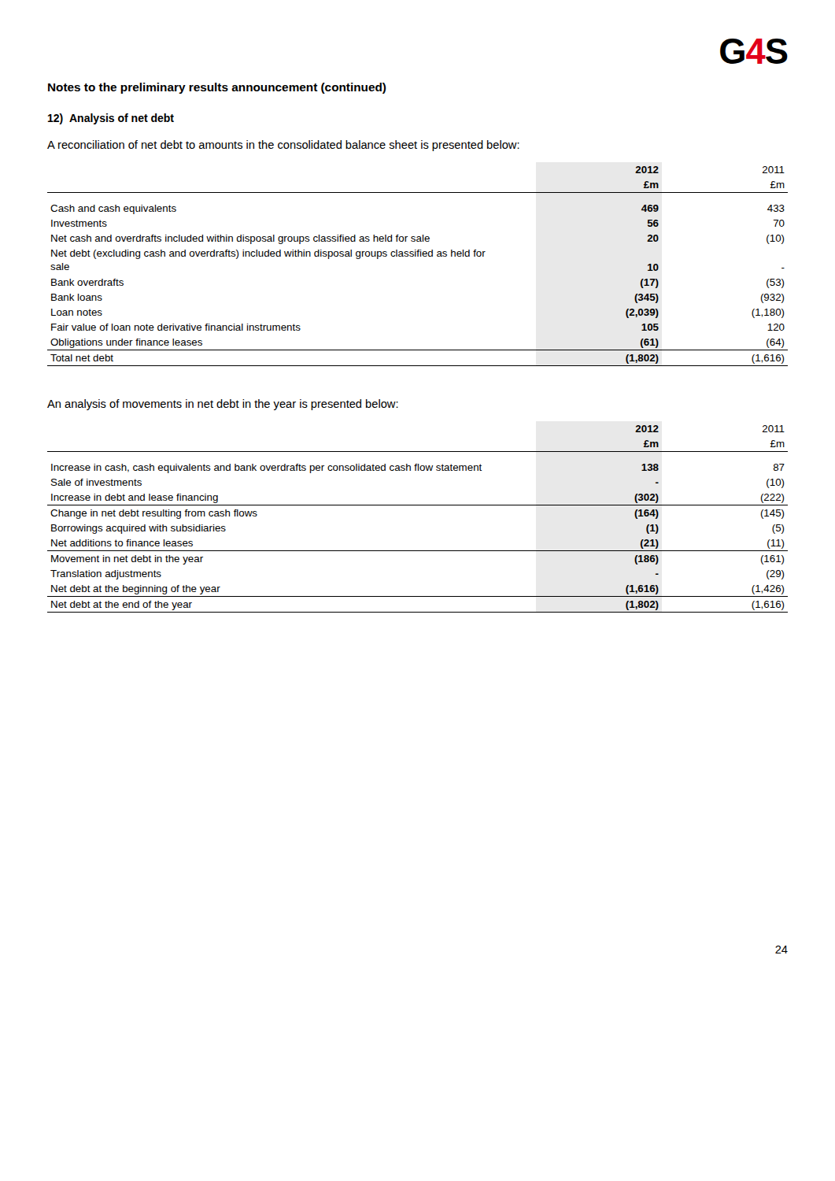G4 S
Notes to the preliminary results announcement (continued)
12) Analysis of net debt
A reconciliation of net debt to amounts in the consolidated balance sheet is presented below:
| | 2012 | 2011 |
| | £m | £m |
| Cash and cash equivalents | 469 | 433 |
| Investments | 56 | 70 |
| Net cash and overdrafts included within disposal groups classified as held for sale | 20 | (10) |
| Net debt (excluding cash and overdrafts) included within disposal groups classified as held for sale | 10 | - |
| Bank overdrafts | (17) | (53) |
| Bank loans | (345) | (932) |
| Loan notes | (2,039) | (1,180) |
| Fair value of loan note derivative financial instruments | 105 | 120 |
| Obligations under finance leases | (61) | (64) |
| Total net debt | (1,802) | (1,616) |
An analysis of movements in net debt in the year is presented below:
| | 2012 | 2011 |
| | £m | £m |
| Increase in cash, cash equivalents and bank overdrafts per consolidated cash flow statement | 138 | 87 |
| Sale of investments | - | (10) |
| Increase in debt and lease financing | (302) | (222) |
| Change in net debt resulting from cash flows | (164) | (145) |
| Borrowings acquired with subsidiaries | (1) | (5) |
| Net additions to finance leases | (21) | (11) |
| Movement in net debt in the year | (186) | (161) |
| Translation adjustments | - | (29) |
| Net debt at the beginning of the year | (1,616) | (1,426) |
| Net debt at the end of the year | (1,802) | (1,616) |
24